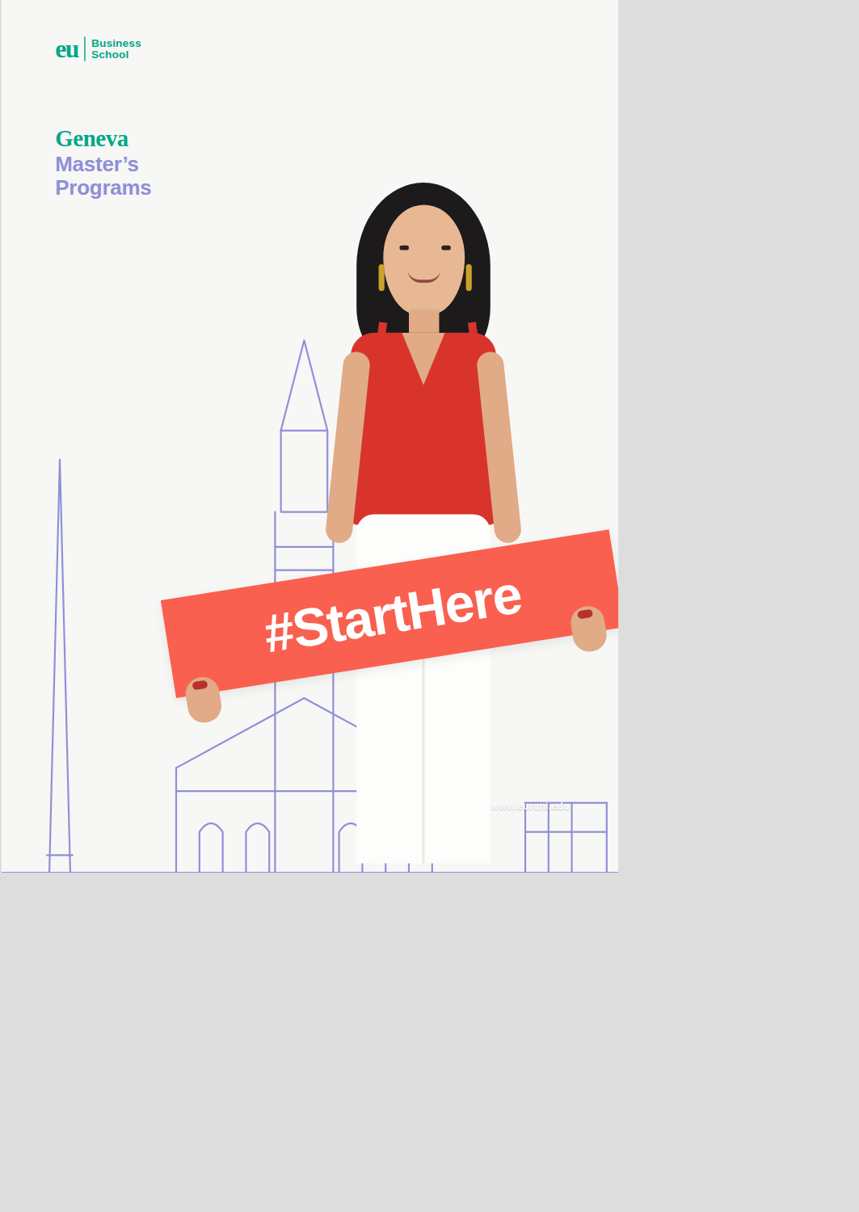eu Business
School
Geneva Master’s
Programs
#StartHere
www.euruni.edu